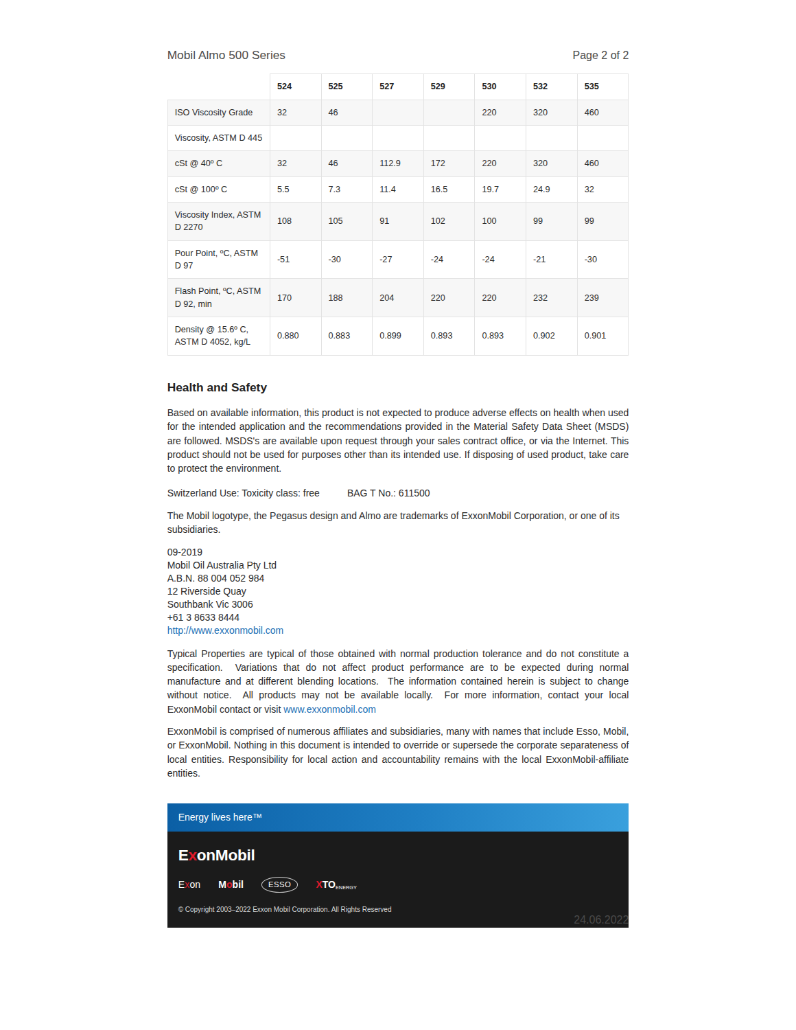Mobil Almo 500 Series
Page 2 of 2
| | 524 | 525 | 527 | 529 | 530 | 532 | 535 |
| --- | --- | --- | --- | --- | --- | --- | --- |
| ISO Viscosity Grade | 32 | 46 | | | 220 | 320 | 460 |
| Viscosity, ASTM D 445 | | | | | | | |
| cSt @ 40º C | 32 | 46 | 112.9 | 172 | 220 | 320 | 460 |
| cSt @ 100º C | 5.5 | 7.3 | 11.4 | 16.5 | 19.7 | 24.9 | 32 |
| Viscosity Index, ASTM D 2270 | 108 | 105 | 91 | 102 | 100 | 99 | 99 |
| Pour Point, ºC, ASTM D 97 | -51 | -30 | -27 | -24 | -24 | -21 | -30 |
| Flash Point, ºC, ASTM D 92, min | 170 | 188 | 204 | 220 | 220 | 232 | 239 |
| Density @ 15.6º C, ASTM D 4052, kg/L | 0.880 | 0.883 | 0.899 | 0.893 | 0.893 | 0.902 | 0.901 |
Health and Safety
Based on available information, this product is not expected to produce adverse effects on health when used for the intended application and the recommendations provided in the Material Safety Data Sheet (MSDS) are followed. MSDS's are available upon request through your sales contract office, or via the Internet. This product should not be used for purposes other than its intended use. If disposing of used product, take care to protect the environment.
Switzerland Use: Toxicity class: free BAG T No.: 611500
The Mobil logotype, the Pegasus design and Almo are trademarks of ExxonMobil Corporation, or one of its subsidiaries.
09-2019
Mobil Oil Australia Pty Ltd
A.B.N. 88 004 052 984
12 Riverside Quay
Southbank Vic 3006
+61 3 8633 8444
http://www.exxonmobil.com
Typical Properties are typical of those obtained with normal production tolerance and do not constitute a specification. Variations that do not affect product performance are to be expected during normal manufacture and at different blending locations. The information contained herein is subject to change without notice. All products may not be available locally. For more information, contact your local ExxonMobil contact or visit www.exxonmobil.com
ExxonMobil is comprised of numerous affiliates and subsidiaries, many with names that include Esso, Mobil, or ExxonMobil. Nothing in this document is intended to override or supersede the corporate separateness of local entities. Responsibility for local action and accountability remains with the local ExxonMobil-affiliate entities.
Energy lives here™
Ex⁠onMobil
Ex⁠on Mobil ESSO XTOENERGY
© Copyright 2003–2022 Exxon Mobil Corporation. All Rights Reserved
24.06.2022